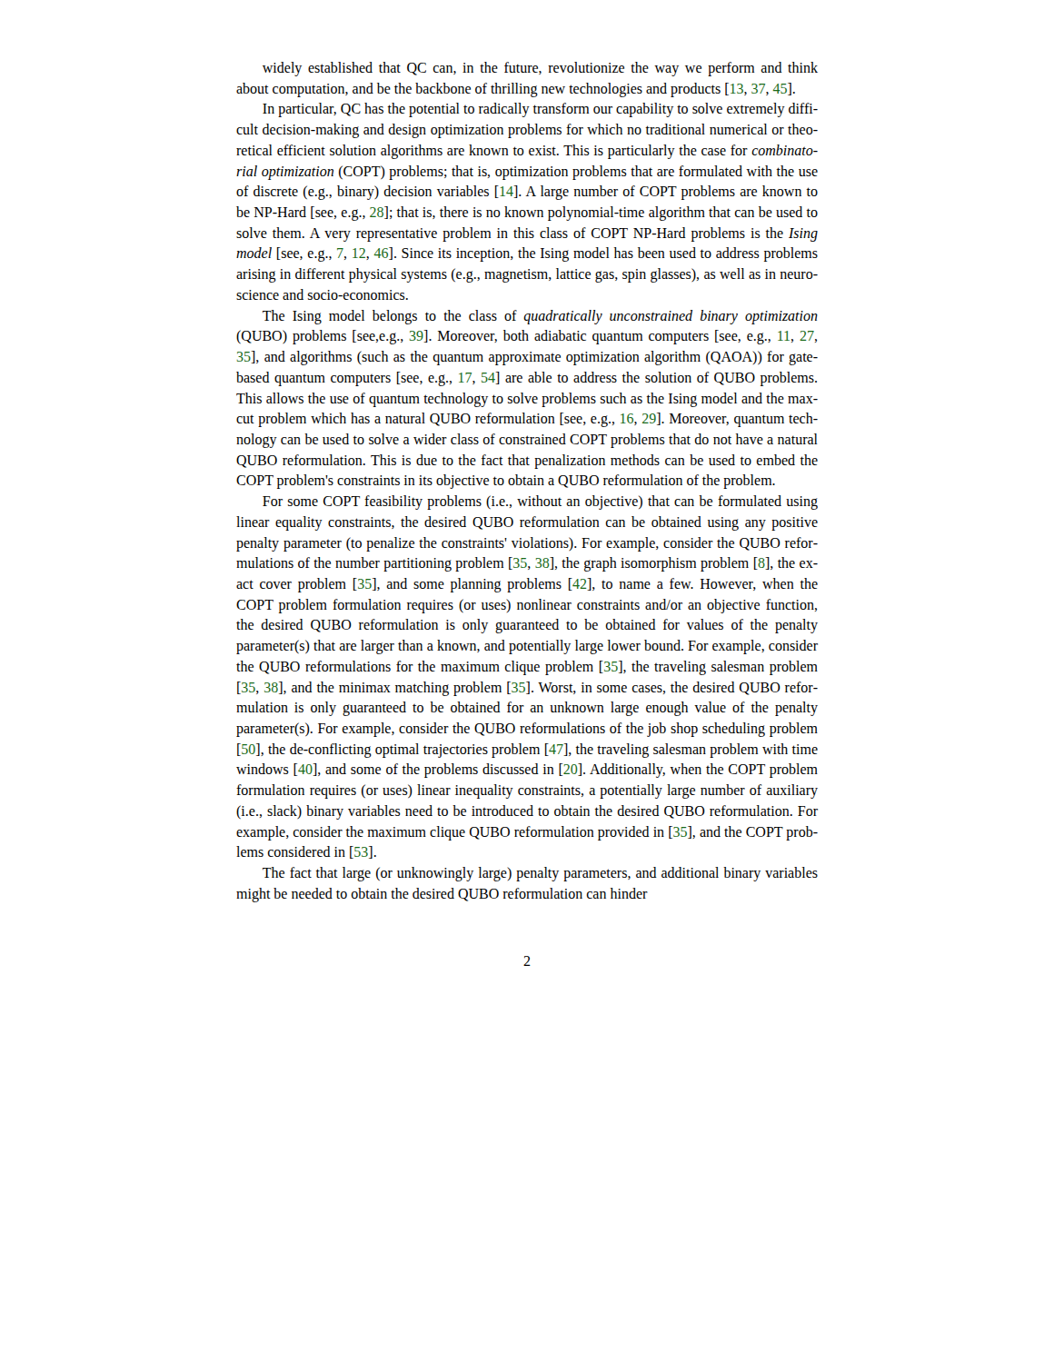widely established that QC can, in the future, revolutionize the way we perform and think about computation, and be the backbone of thrilling new technologies and products [13, 37, 45].
In particular, QC has the potential to radically transform our capability to solve extremely difficult decision-making and design optimization problems for which no traditional numerical or theoretical efficient solution algorithms are known to exist. This is particularly the case for combinatorial optimization (COPT) problems; that is, optimization problems that are formulated with the use of discrete (e.g., binary) decision variables [14]. A large number of COPT problems are known to be NP-Hard [see, e.g., 28]; that is, there is no known polynomial-time algorithm that can be used to solve them. A very representative problem in this class of COPT NP-Hard problems is the Ising model [see, e.g., 7, 12, 46]. Since its inception, the Ising model has been used to address problems arising in different physical systems (e.g., magnetism, lattice gas, spin glasses), as well as in neuroscience and socio-economics.
The Ising model belongs to the class of quadratically unconstrained binary optimization (QUBO) problems [see,e.g., 39]. Moreover, both adiabatic quantum computers [see, e.g., 11, 27, 35], and algorithms (such as the quantum approximate optimization algorithm (QAOA)) for gate-based quantum computers [see, e.g., 17, 54] are able to address the solution of QUBO problems. This allows the use of quantum technology to solve problems such as the Ising model and the max-cut problem which has a natural QUBO reformulation [see, e.g., 16, 29]. Moreover, quantum technology can be used to solve a wider class of constrained COPT problems that do not have a natural QUBO reformulation. This is due to the fact that penalization methods can be used to embed the COPT problem's constraints in its objective to obtain a QUBO reformulation of the problem.
For some COPT feasibility problems (i.e., without an objective) that can be formulated using linear equality constraints, the desired QUBO reformulation can be obtained using any positive penalty parameter (to penalize the constraints' violations). For example, consider the QUBO reformulations of the number partitioning problem [35, 38], the graph isomorphism problem [8], the exact cover problem [35], and some planning problems [42], to name a few. However, when the COPT problem formulation requires (or uses) nonlinear constraints and/or an objective function, the desired QUBO reformulation is only guaranteed to be obtained for values of the penalty parameter(s) that are larger than a known, and potentially large lower bound. For example, consider the QUBO reformulations for the maximum clique problem [35], the traveling salesman problem [35, 38], and the minimax matching problem [35]. Worst, in some cases, the desired QUBO reformulation is only guaranteed to be obtained for an unknown large enough value of the penalty parameter(s). For example, consider the QUBO reformulations of the job shop scheduling problem [50], the de-conflicting optimal trajectories problem [47], the traveling salesman problem with time windows [40], and some of the problems discussed in [20]. Additionally, when the COPT problem formulation requires (or uses) linear inequality constraints, a potentially large number of auxiliary (i.e., slack) binary variables need to be introduced to obtain the desired QUBO reformulation. For example, consider the maximum clique QUBO reformulation provided in [35], and the COPT problems considered in [53].
The fact that large (or unknowingly large) penalty parameters, and additional binary variables might be needed to obtain the desired QUBO reformulation can hinder
2